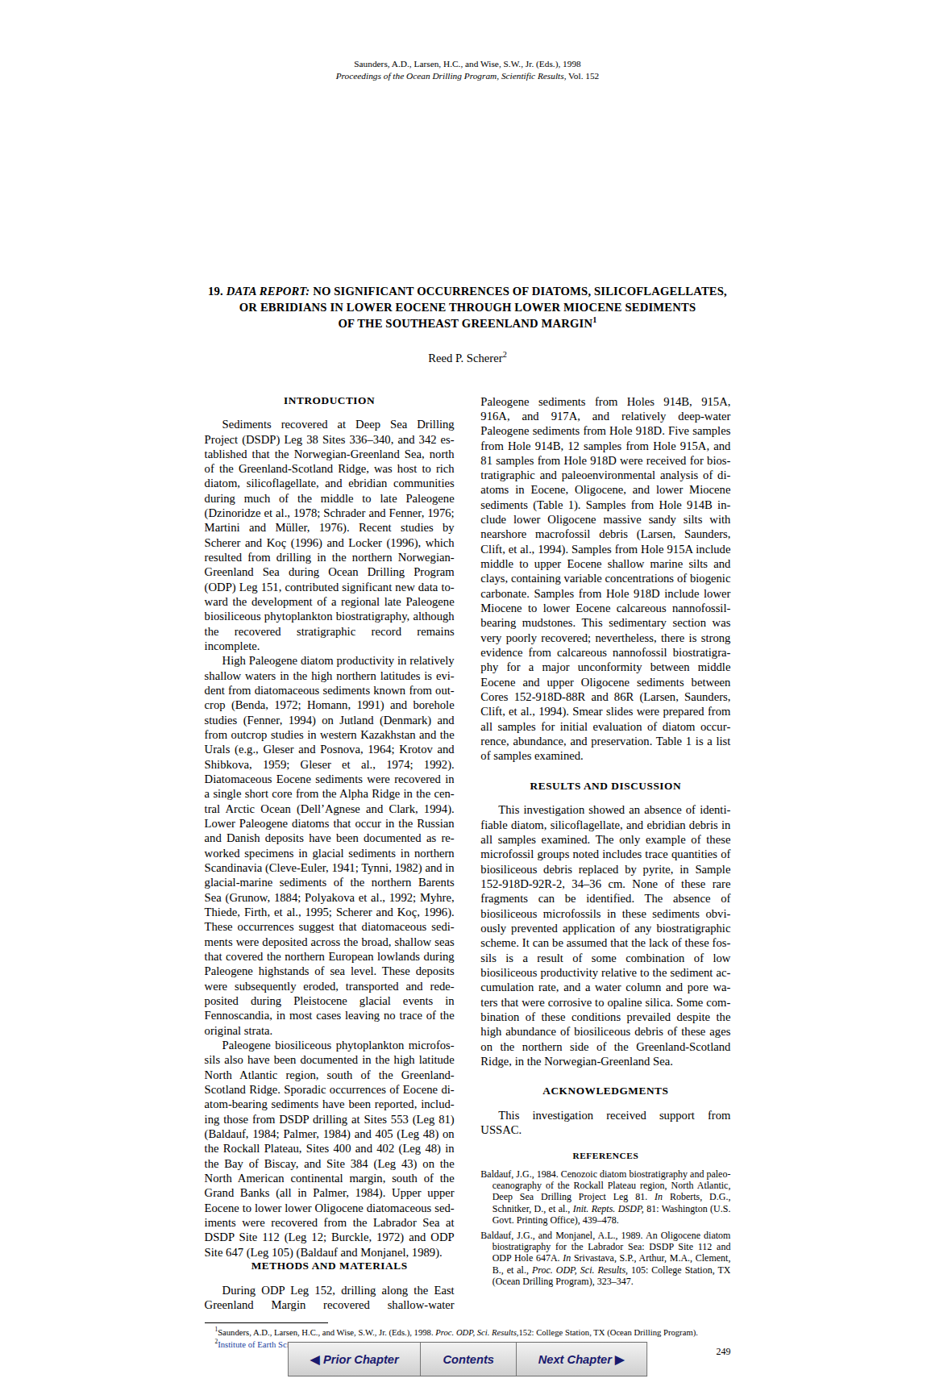Saunders, A.D., Larsen, H.C., and Wise, S.W., Jr. (Eds.), 1998
Proceedings of the Ocean Drilling Program, Scientific Results, Vol. 152
19. DATA REPORT: NO SIGNIFICANT OCCURRENCES OF DIATOMS, SILICOFLAGELLATES,
OR EBRIDIANS IN LOWER EOCENE THROUGH LOWER MIOCENE SEDIMENTS
OF THE SOUTHEAST GREENLAND MARGIN1
Reed P. Scherer2
INTRODUCTION
Sediments recovered at Deep Sea Drilling Project (DSDP) Leg 38 Sites 336–340, and 342 established that the Norwegian-Greenland Sea, north of the Greenland-Scotland Ridge, was host to rich diatom, silicoflagellate, and ebridian communities during much of the middle to late Paleogene (Dzinoridze et al., 1978; Schrader and Fenner, 1976; Martini and Müller, 1976). Recent studies by Scherer and Koç (1996) and Locker (1996), which resulted from drilling in the northern Norwegian-Greenland Sea during Ocean Drilling Program (ODP) Leg 151, contributed significant new data toward the development of a regional late Paleogene biosiliceous phytoplankton biostratigraphy, although the recovered stratigraphic record remains incomplete.
High Paleogene diatom productivity in relatively shallow waters in the high northern latitudes is evident from diatomaceous sediments known from outcrop (Benda, 1972; Homann, 1991) and borehole studies (Fenner, 1994) on Jutland (Denmark) and from outcrop studies in western Kazakhstan and the Urals (e.g., Gleser and Posnova, 1964; Krotov and Shibkova, 1959; Gleser et al., 1974; 1992). Diatomaceous Eocene sediments were recovered in a single short core from the Alpha Ridge in the central Arctic Ocean (Dell’Agnese and Clark, 1994). Lower Paleogene diatoms that occur in the Russian and Danish deposits have been documented as reworked specimens in glacial sediments in northern Scandinavia (Cleve-Euler, 1941; Tynni, 1982) and in glacial-marine sediments of the northern Barents Sea (Grunow, 1884; Polyakova et al., 1992; Myhre, Thiede, Firth, et al., 1995; Scherer and Koç, 1996). These occurrences suggest that diatomaceous sediments were deposited across the broad, shallow seas that covered the northern European lowlands during Paleogene highstands of sea level. These deposits were subsequently eroded, transported and redeposited during Pleistocene glacial events in Fennoscandia, in most cases leaving no trace of the original strata.
Paleogene biosiliceous phytoplankton microfossils also have been documented in the high latitude North Atlantic region, south of the Greenland-Scotland Ridge. Sporadic occurrences of Eocene diatom-bearing sediments have been reported, including those from DSDP drilling at Sites 553 (Leg 81) (Baldauf, 1984; Palmer, 1984) and 405 (Leg 48) on the Rockall Plateau, Sites 400 and 402 (Leg 48) in the Bay of Biscay, and Site 384 (Leg 43) on the North American continental margin, south of the Grand Banks (all in Palmer, 1984). Upper upper Eocene to lower lower Oligocene diatomaceous sediments were recovered from the Labrador Sea at DSDP Site 112 (Leg 12; Burckle, 1972) and ODP Site 647 (Leg 105) (Baldauf and Monjanel, 1989).
METHODS AND MATERIALS
During ODP Leg 152, drilling along the East Greenland Margin recovered shallow-water Paleogene sediments from Holes 914B, 915A, 916A, and 917A, and relatively deep-water Paleogene sediments from Hole 918D. Five samples from Hole 914B, 12 samples from Hole 915A, and 81 samples from Hole 918D were received for biostratigraphic and paleoenvironmental analysis of diatoms in Eocene, Oligocene, and lower Miocene sediments (Table 1). Samples from Hole 914B include lower Oligocene massive sandy silts with nearshore macrofossil debris (Larsen, Saunders, Clift, et al., 1994). Samples from Hole 915A include middle to upper Eocene shallow marine silts and clays, containing variable concentrations of biogenic carbonate. Samples from Hole 918D include lower Miocene to lower Eocene calcareous nannofossil-bearing mudstones. This sedimentary section was very poorly recovered; nevertheless, there is strong evidence from calcareous nannofossil biostratigraphy for a major unconformity between middle Eocene and upper Oligocene sediments between Cores 152-918D-88R and 86R (Larsen, Saunders, Clift, et al., 1994). Smear slides were prepared from all samples for initial evaluation of diatom occurrence, abundance, and preservation. Table 1 is a list of samples examined.
RESULTS AND DISCUSSION
This investigation showed an absence of identifiable diatom, silicoflagellate, and ebridian debris in all samples examined. The only example of these microfossil groups noted includes trace quantities of biosiliceous debris replaced by pyrite, in Sample 152-918D-92R-2, 34–36 cm. None of these rare fragments can be identified. The absence of biosiliceous microfossils in these sediments obviously prevented application of any biostratigraphic scheme. It can be assumed that the lack of these fossils is a result of some combination of low biosiliceous productivity relative to the sediment accumulation rate, and a water column and pore waters that were corrosive to opaline silica. Some combination of these conditions prevailed despite the high abundance of biosiliceous debris of these ages on the northern side of the Greenland-Scotland Ridge, in the Norwegian-Greenland Sea.
ACKNOWLEDGMENTS
This investigation received support from USSAC.
REFERENCES
Baldauf, J.G., 1984. Cenozoic diatom biostratigraphy and paleoceanography of the Rockall Plateau region, North Atlantic, Deep Sea Drilling Project Leg 81. In Roberts, D.G., Schnitker, D., et al., Init. Repts. DSDP, 81: Washington (U.S. Govt. Printing Office), 439–478.
Baldauf, J.G., and Monjanel, A.L., 1989. An Oligocene diatom biostratigraphy for the Labrador Sea: DSDP Site 112 and ODP Hole 647A. In Srivastava, S.P., Arthur, M.A., Clement, B., et al., Proc. ODP, Sci. Results, 105: College Station, TX (Ocean Drilling Program), 323–347.
1Saunders, A.D., Larsen, H.C., and Wise, S.W., Jr. (Eds.), 1998. Proc. ODP, Sci. Results, 152: College Station, TX (Ocean Drilling Program).
2Institute of Earth Sciences, Uppsala University, Villavägen 16, S-752 36 Uppsala, Sweden. Reed.Scherer@natgeog.uu.se
249
◀ Prior Chapter
Contents
Next Chapter ▶